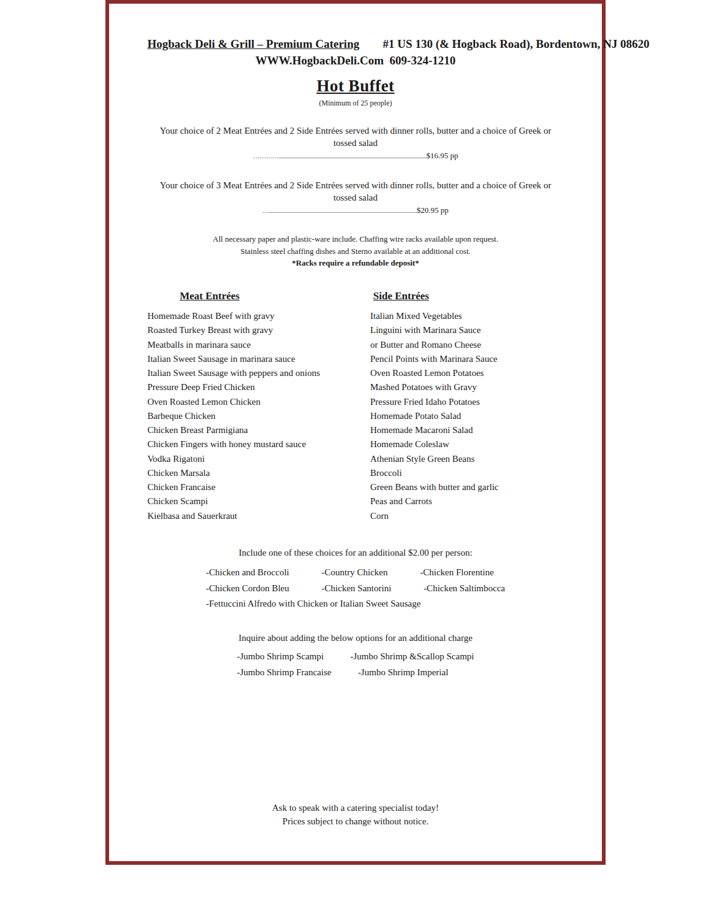Hogback Deli & Grill – Premium Catering #1 US 130 (& Hogback Road), Bordentown, NJ 08620
WWW.HogbackDeli.Com 609-324-1210
Hot Buffet
(Minimum of 25 people)
Your choice of 2 Meat Entrées and 2 Side Entrées served with dinner rolls, butter and a choice of Greek or tossed salad
…………...........................................................................................................$16.95 pp
Your choice of 3 Meat Entrées and 2 Side Entrées served with dinner rolls, butter and a choice of Greek or tossed salad
…...........................................................................................................$20.95 pp
All necessary paper and plastic-ware include. Chaffing wire racks available upon request.
Stainless steel chaffing dishes and Sterno available at an additional cost.
*Racks require a refundable deposit*
Meat Entrées
Homemade Roast Beef with gravy
Roasted Turkey Breast with gravy
Meatballs in marinara sauce
Italian Sweet Sausage in marinara sauce
Italian Sweet Sausage with peppers and onions
Pressure Deep Fried Chicken
Oven Roasted Lemon Chicken
Barbeque Chicken
Chicken Breast Parmigiana
Chicken Fingers with honey mustard sauce
Vodka Rigatoni
Chicken Marsala
Chicken Francaise
Chicken Scampi
Kielbasa and Sauerkraut
Side Entrées
Italian Mixed Vegetables
Linguini with Marinara Sauce
or Butter and Romano Cheese
Pencil Points with Marinara Sauce
Oven Roasted Lemon Potatoes
Mashed Potatoes with Gravy
Pressure Fried Idaho Potatoes
Homemade Potato Salad
Homemade Macaroni Salad
Homemade Coleslaw
Athenian Style Green Beans
Broccoli
Green Beans with butter and garlic
Peas and Carrots
Corn
Include one of these choices for an additional $2.00 per person:
-Chicken and Broccoli -Country Chicken -Chicken Florentine
-Chicken Cordon Bleu -Chicken Santorini -Chicken Saltimbocca
-Fettuccini Alfredo with Chicken or Italian Sweet Sausage
Inquire about adding the below options for an additional charge
-Jumbo Shrimp Scampi -Jumbo Shrimp &Scallop Scampi
-Jumbo Shrimp Francaise -Jumbo Shrimp Imperial
Ask to speak with a catering specialist today!
Prices subject to change without notice.